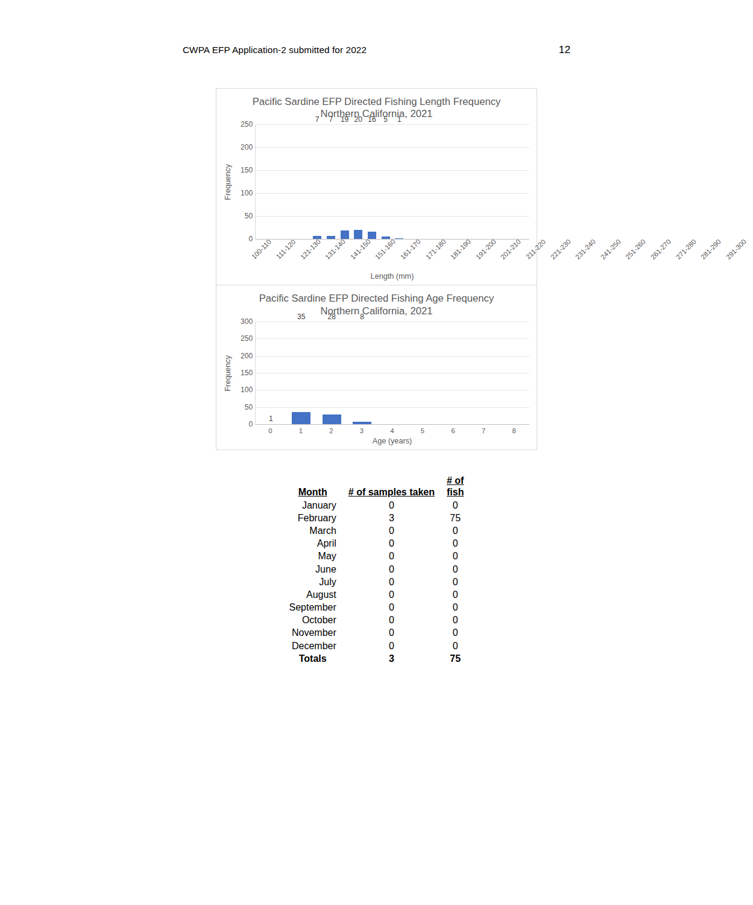CWPA EFP Application-2 submitted for 2022
12
Pacific Sardine EFP Directed Fishing Length Frequency
Northern California, 2021
Frequency
250 200 150 100 50 0
7
7
19
20
16
5
1
100-110
111-120
121-130
131-140
141-150
151-160
161-170
171-180
181-190
191-200
201-210
211-220
221-230
231-240
241-250
251-260
261-270
271-280
281-290
291-300
Length (mm)
Pacific Sardine EFP Directed Fishing Age Frequency
Northern California, 2021
Frequency
300 250 200 150 100 50 0
1
35
28
8
0
1
2
3
4
5
6
7
8
Age (years)
| Month | # of samples taken | # of fish |
| --- | --- | --- |
| January | 0 | 0 |
| February | 3 | 75 |
| March | 0 | 0 |
| April | 0 | 0 |
| May | 0 | 0 |
| June | 0 | 0 |
| July | 0 | 0 |
| August | 0 | 0 |
| September | 0 | 0 |
| October | 0 | 0 |
| November | 0 | 0 |
| December | 0 | 0 |
| Totals | 3 | 75 |